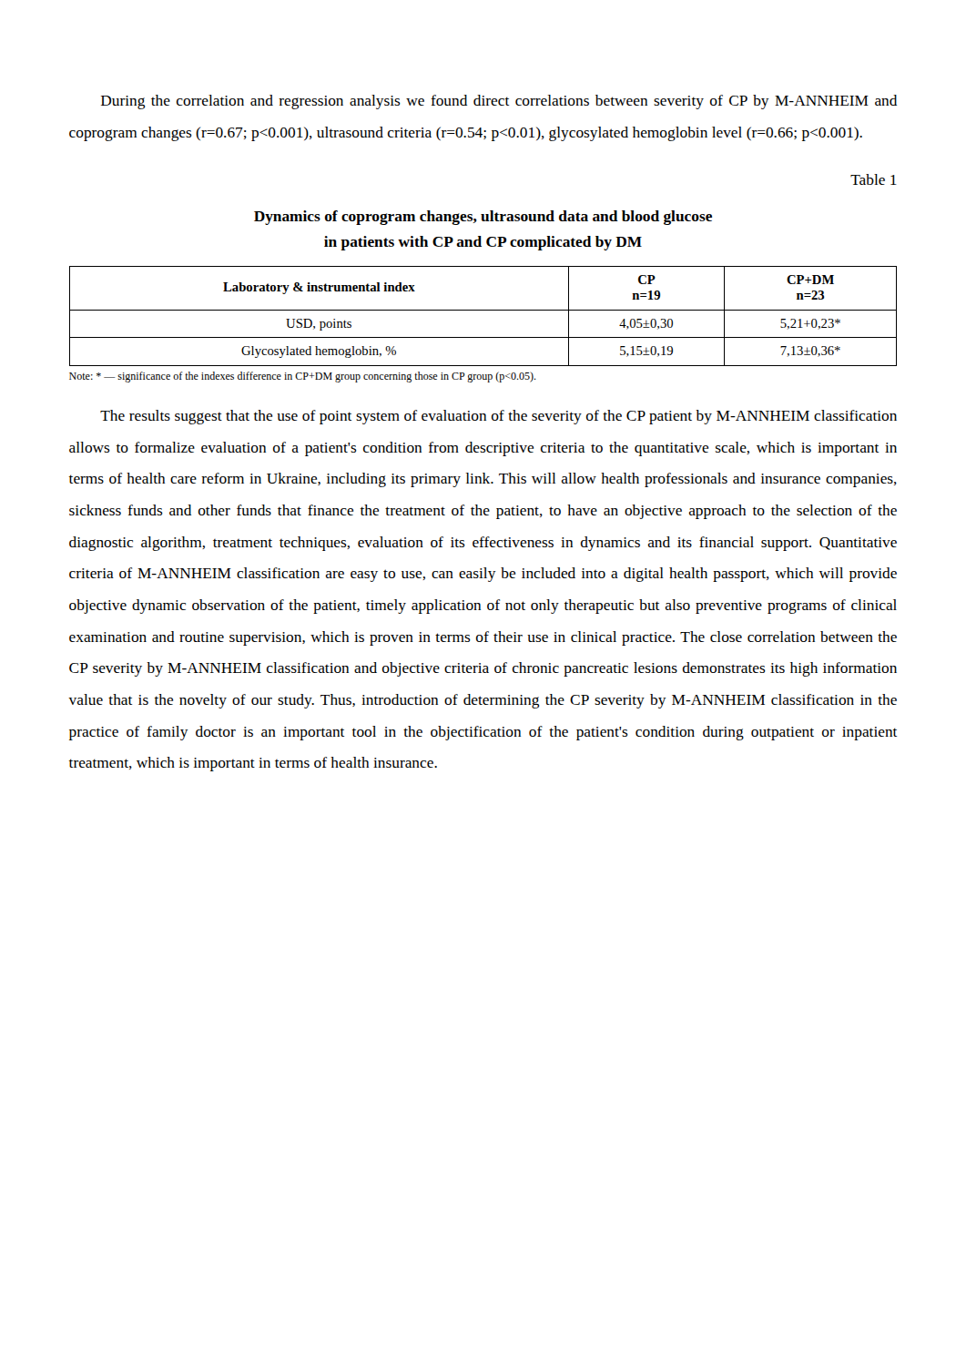During the correlation and regression analysis we found direct correlations between severity of CP by M-ANNHEIM and coprogram changes (r=0.67; p<0.001), ultrasound criteria (r=0.54; p<0.01), glycosylated hemoglobin level (r=0.66; p<0.001).
Table 1
Dynamics of coprogram changes, ultrasound data and blood glucose
in patients with CP and CP complicated by DM
| Laboratory & instrumental index | CP n=19 | CP+DM n=23 |
| --- | --- | --- |
| USD, points | 4,05±0,30 | 5,21+0,23* |
| Glycosylated hemoglobin, % | 5,15±0,19 | 7,13±0,36* |
Note: * — significance of the indexes difference in CP+DM group concerning those in CP group (p<0.05).
The results suggest that the use of point system of evaluation of the severity of the CP patient by M-ANNHEIM classification allows to formalize evaluation of a patient's condition from descriptive criteria to the quantitative scale, which is important in terms of health care reform in Ukraine, including its primary link. This will allow health professionals and insurance companies, sickness funds and other funds that finance the treatment of the patient, to have an objective approach to the selection of the diagnostic algorithm, treatment techniques, evaluation of its effectiveness in dynamics and its financial support. Quantitative criteria of M-ANNHEIM classification are easy to use, can easily be included into a digital health passport, which will provide objective dynamic observation of the patient, timely application of not only therapeutic but also preventive programs of clinical examination and routine supervision, which is proven in terms of their use in clinical practice. The close correlation between the CP severity by M-ANNHEIM classification and objective criteria of chronic pancreatic lesions demonstrates its high information value that is the novelty of our study. Thus, introduction of determining the CP severity by M-ANNHEIM classification in the practice of family doctor is an important tool in the objectification of the patient's condition during outpatient or inpatient treatment, which is important in terms of health insurance.